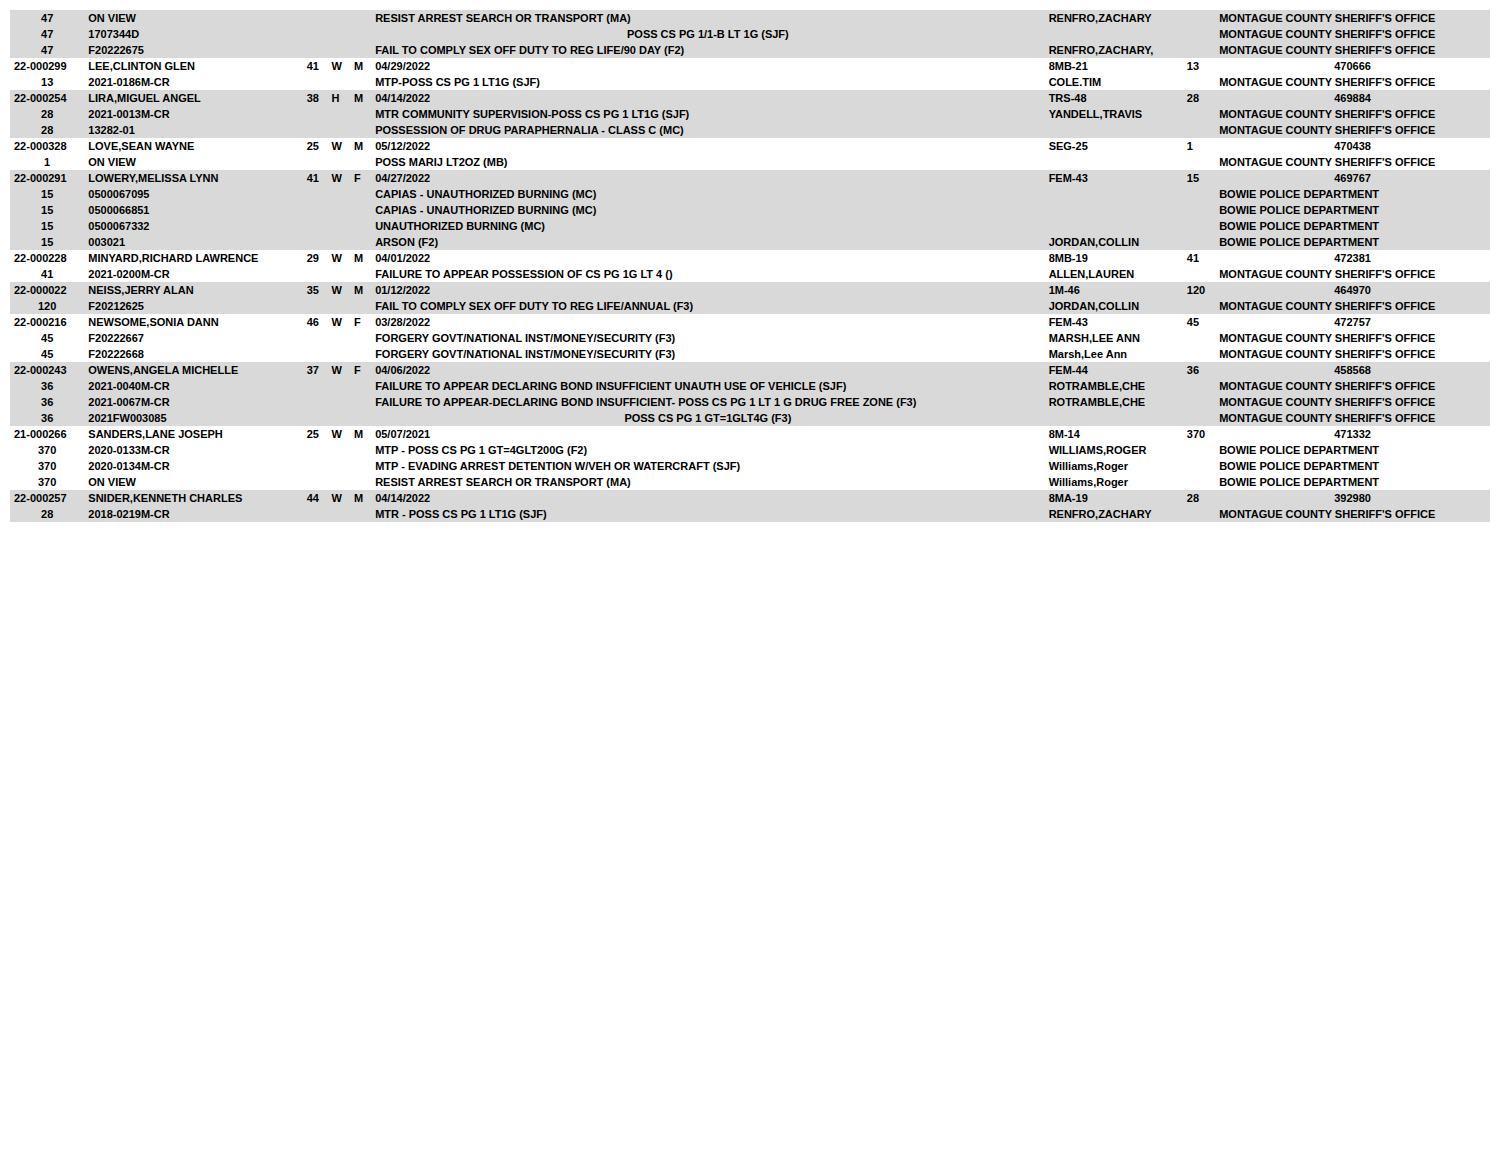| 47 | ON VIEW | | | | RESIST ARREST SEARCH OR TRANSPORT (MA) | RENFRO,ZACHARY | | MONTAGUE COUNTY SHERIFF'S OFFICE |
| 47 | 1707344D | | | | POSS CS PG 1/1-B LT 1G (SJF) | | | MONTAGUE COUNTY SHERIFF'S OFFICE |
| 47 | F20222675 | | | | FAIL TO COMPLY SEX OFF DUTY TO REG LIFE/90 DAY (F2) | RENFRO,ZACHARY, | | MONTAGUE COUNTY SHERIFF'S OFFICE |
| 22-000299 | LEE,CLINTON GLEN | 41 | W | M | 04/29/2022 | 8MB-21 | 13 | 470666 |
| 13 | 2021-0186M-CR | | | | MTP-POSS CS PG 1 LT1G (SJF) | COLE.TIM | | MONTAGUE COUNTY SHERIFF'S OFFICE |
| 22-000254 | LIRA,MIGUEL ANGEL | 38 | H | M | 04/14/2022 | TRS-48 | 28 | 469884 |
| 28 | 2021-0013M-CR | | | | MTR COMMUNITY SUPERVISION-POSS CS PG 1 LT1G (SJF) | YANDELL,TRAVIS | | MONTAGUE COUNTY SHERIFF'S OFFICE |
| 28 | 13282-01 | | | | POSSESSION OF DRUG PARAPHERNALIA - CLASS C (MC) | | | MONTAGUE COUNTY SHERIFF'S OFFICE |
| 22-000328 | LOVE,SEAN WAYNE | 25 | W | M | 05/12/2022 | SEG-25 | 1 | 470438 |
| 1 | ON VIEW | | | | POSS MARIJ LT2OZ (MB) | | | MONTAGUE COUNTY SHERIFF'S OFFICE |
| 22-000291 | LOWERY,MELISSA LYNN | 41 | W | F | 04/27/2022 | FEM-43 | 15 | 469767 |
| 15 | 0500067095 | | | | CAPIAS - UNAUTHORIZED BURNING (MC) | | | BOWIE POLICE DEPARTMENT |
| 15 | 0500066851 | | | | CAPIAS - UNAUTHORIZED BURNING (MC) | | | BOWIE POLICE DEPARTMENT |
| 15 | 0500067332 | | | | UNAUTHORIZED BURNING (MC) | | | BOWIE POLICE DEPARTMENT |
| 15 | 003021 | | | | ARSON (F2) | JORDAN,COLLIN | | BOWIE POLICE DEPARTMENT |
| 22-000228 | MINYARD,RICHARD LAWRENCE | 29 | W | M | 04/01/2022 | 8MB-19 | 41 | 472381 |
| 41 | 2021-0200M-CR | | | | FAILURE TO APPEAR POSSESSION OF CS PG 1G LT 4 () | ALLEN,LAUREN | | MONTAGUE COUNTY SHERIFF'S OFFICE |
| 22-000022 | NEISS,JERRY ALAN | 35 | W | M | 01/12/2022 | 1M-46 | 120 | 464970 |
| 120 | F20212625 | | | | FAIL TO COMPLY SEX OFF DUTY TO REG LIFE/ANNUAL (F3) | JORDAN,COLLIN | | MONTAGUE COUNTY SHERIFF'S OFFICE |
| 22-000216 | NEWSOME,SONIA DANN | 46 | W | F | 03/28/2022 | FEM-43 | 45 | 472757 |
| 45 | F20222667 | | | | FORGERY GOVT/NATIONAL INST/MONEY/SECURITY (F3) | MARSH,LEE ANN | | MONTAGUE COUNTY SHERIFF'S OFFICE |
| 45 | F20222668 | | | | FORGERY GOVT/NATIONAL INST/MONEY/SECURITY (F3) | Marsh,Lee Ann | | MONTAGUE COUNTY SHERIFF'S OFFICE |
| 22-000243 | OWENS,ANGELA MICHELLE | 37 | W | F | 04/06/2022 | FEM-44 | 36 | 458568 |
| 36 | 2021-0040M-CR | | | | FAILURE TO APPEAR DECLARING BOND INSUFFICIENT UNAUTH USE OF VEHICLE (SJF) | ROTRAMBLE,CHE | | MONTAGUE COUNTY SHERIFF'S OFFICE |
| 36 | 2021-0067M-CR | | | | FAILURE TO APPEAR-DECLARING BOND INSUFFICIENT- POSS CS PG 1 LT 1 G DRUG FREE ZONE (F3) | ROTRAMBLE,CHE | | MONTAGUE COUNTY SHERIFF'S OFFICE |
| 36 | 2021FW003085 | | | | POSS CS PG 1 GT=1GLT4G (F3) | | | MONTAGUE COUNTY SHERIFF'S OFFICE |
| 21-000266 | SANDERS,LANE JOSEPH | 25 | W | M | 05/07/2021 | 8M-14 | 370 | 471332 |
| 370 | 2020-0133M-CR | | | | MTP - POSS CS PG 1 GT=4GLT200G (F2) | WILLIAMS,ROGER | | BOWIE POLICE DEPARTMENT |
| 370 | 2020-0134M-CR | | | | MTP - EVADING ARREST DETENTION W/VEH OR WATERCRAFT (SJF) | Williams,Roger | | BOWIE POLICE DEPARTMENT |
| 370 | ON VIEW | | | | RESIST ARREST SEARCH OR TRANSPORT (MA) | Williams,Roger | | BOWIE POLICE DEPARTMENT |
| 22-000257 | SNIDER,KENNETH CHARLES | 44 | W | M | 04/14/2022 | 8MA-19 | 28 | 392980 |
| 28 | 2018-0219M-CR | | | | MTR - POSS CS PG 1 LT1G (SJF) | RENFRO,ZACHARY | | MONTAGUE COUNTY SHERIFF'S OFFICE |